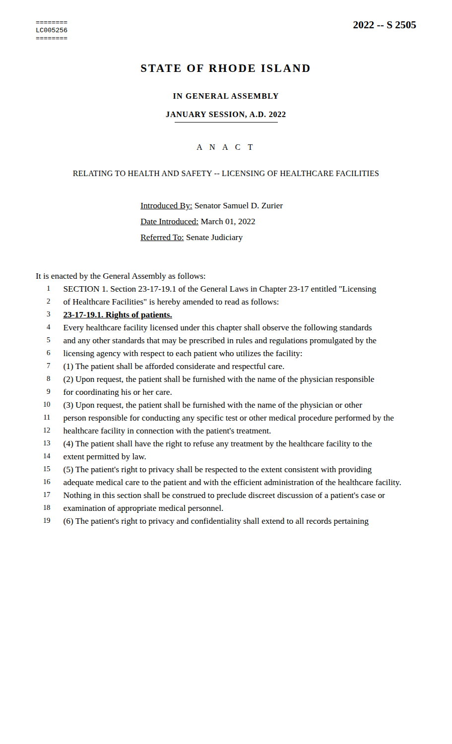========
LC005256
========
2022 -- S 2505
STATE OF RHODE ISLAND
IN GENERAL ASSEMBLY
JANUARY SESSION, A.D. 2022
A N A C T
RELATING TO HEALTH AND SAFETY -- LICENSING OF HEALTHCARE FACILITIES
Introduced By: Senator Samuel D. Zurier
Date Introduced: March 01, 2022
Referred To: Senate Judiciary
It is enacted by the General Assembly as follows:
SECTION 1. Section 23-17-19.1 of the General Laws in Chapter 23-17 entitled "Licensing
of Healthcare Facilities" is hereby amended to read as follows:
23-17-19.1. Rights of patients.
Every healthcare facility licensed under this chapter shall observe the following standards
and any other standards that may be prescribed in rules and regulations promulgated by the
licensing agency with respect to each patient who utilizes the facility:
(1) The patient shall be afforded considerate and respectful care.
(2) Upon request, the patient shall be furnished with the name of the physician responsible
for coordinating his or her care.
(3) Upon request, the patient shall be furnished with the name of the physician or other
person responsible for conducting any specific test or other medical procedure performed by the
healthcare facility in connection with the patient's treatment.
(4) The patient shall have the right to refuse any treatment by the healthcare facility to the
extent permitted by law.
(5) The patient's right to privacy shall be respected to the extent consistent with providing
adequate medical care to the patient and with the efficient administration of the healthcare facility.
Nothing in this section shall be construed to preclude discreet discussion of a patient's case or
examination of appropriate medical personnel.
(6) The patient's right to privacy and confidentiality shall extend to all records pertaining